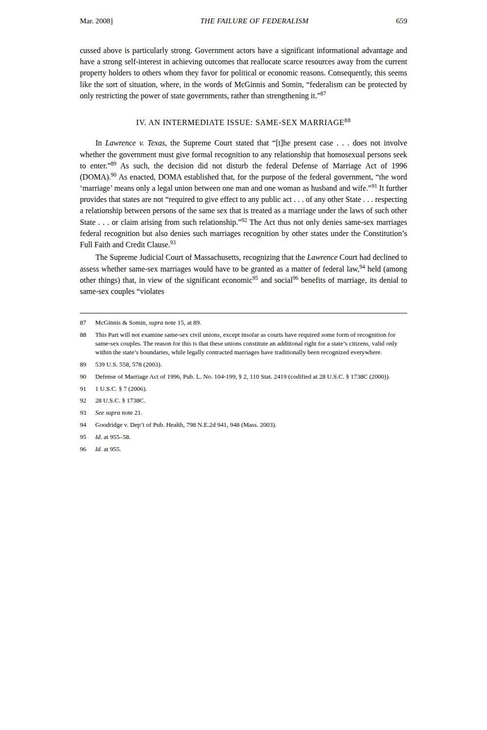Mar. 2008] The Failure of Federalism 659
cussed above is particularly strong. Government actors have a significant informational advantage and have a strong self-interest in achieving outcomes that reallocate scarce resources away from the current property holders to others whom they favor for political or economic reasons. Consequently, this seems like the sort of situation, where, in the words of McGinnis and Somin, “federalism can be protected by only restricting the power of state governments, rather than strengthening it.”87
IV. An Intermediate Issue: Same-Sex Marriage88
In Lawrence v. Texas, the Supreme Court stated that “[t]he present case . . . does not involve whether the government must give formal recognition to any relationship that homosexual persons seek to enter.”89 As such, the decision did not disturb the federal Defense of Marriage Act of 1996 (DOMA).90 As enacted, DOMA established that, for the purpose of the federal government, “the word ‘marriage’ means only a legal union between one man and one woman as husband and wife.”91 It further provides that states are not “required to give effect to any public act . . . of any other State . . . respecting a relationship between persons of the same sex that is treated as a marriage under the laws of such other State . . . or claim arising from such relationship.”92 The Act thus not only denies same-sex marriages federal recognition but also denies such marriages recognition by other states under the Constitution’s Full Faith and Credit Clause.93
The Supreme Judicial Court of Massachusetts, recognizing that the Lawrence Court had declined to assess whether same-sex marriages would have to be granted as a matter of federal law,94 held (among other things) that, in view of the significant economic95 and social96 benefits of marriage, its denial to same-sex couples “violates
87 McGinnis & Somin, supra note 15, at 89.
88 This Part will not examine same-sex civil unions, except insofar as courts have required some form of recognition for same-sex couples. The reason for this is that these unions constitute an additional right for a state’s citizens, valid only within the state’s boundaries, while legally contracted marriages have traditionally been recognized everywhere.
89539 U.S. 558, 578 (2003).
90 Defense of Marriage Act of 1996, Pub. L. No. 104-199, § 2, 110 Stat. 2419 (codified at 28 U.S.C. § 1738C (2000)).
911 U.S.C. § 7 (2006).
9228 U.S.C. § 1738C.
93 See supra note 21.
94 Goodridge v. Dep’t of Pub. Health, 798 N.E.2d 941, 948 (Mass. 2003).
95 Id. at 955–58.
96 Id. at 955.